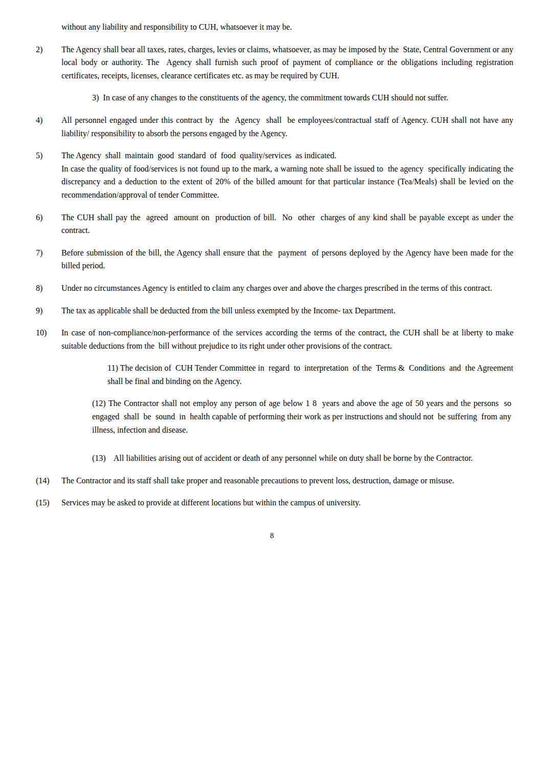without any liability and responsibility to CUH, whatsoever it may be.
2) The Agency shall bear all taxes, rates, charges, levies or claims, whatsoever, as may be imposed by the State, Central Government or any local body or authority. The Agency shall furnish such proof of payment of compliance or the obligations including registration certificates, receipts, licenses, clearance certificates etc. as may be required by CUH.
3) In case of any changes to the constituents of the agency, the commitment towards CUH should not suffer.
4) All personnel engaged under this contract by the Agency shall be employees/contractual staff of Agency. CUH shall not have any liability/ responsibility to absorb the persons engaged by the Agency.
5) The Agency shall maintain good standard of food quality/services as indicated.
In case the quality of food/services is not found up to the mark, a warning note shall be issued to the agency specifically indicating the discrepancy and a deduction to the extent of 20% of the billed amount for that particular instance (Tea/Meals) shall be levied on the recommendation/approval of tender Committee.
6) The CUH shall pay the agreed amount on production of bill. No other charges of any kind shall be payable except as under the contract.
7) Before submission of the bill, the Agency shall ensure that the payment of persons deployed by the Agency have been made for the billed period.
8) Under no circumstances Agency is entitled to claim any charges over and above the charges prescribed in the terms of this contract.
9) The tax as applicable shall be deducted from the bill unless exempted by the Income‑ tax Department.
10) In case of non‑compliance/non‑performance of the services according the terms of the contract, the CUH shall be at liberty to make suitable deductions from the bill without prejudice to its right under other provisions of the contract.
11) The decision of CUH Tender Committee in regard to interpretation of the Terms & Conditions and the Agreement shall be final and binding on the Agency.
(12) The Contractor shall not employ any person of age below 1 8 years and above the age of 50 years and the persons so engaged shall be sound in health capable of performing their work as per instructions and should not be suffering from any illness, infection and disease.
(13) All liabilities arising out of accident or death of any personnel while on duty shall be borne by the Contractor.
(14) The Contractor and its staff shall take proper and reasonable precautions to prevent loss, destruction, damage or misuse.
(15) Services may be asked to provide at different locations but within the campus of university.
8